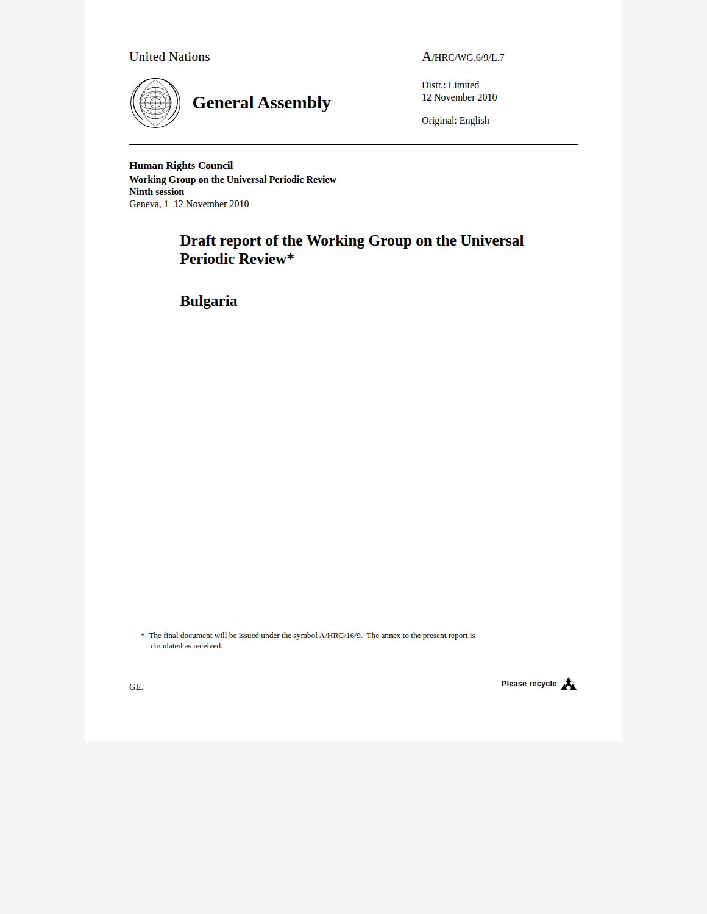United Nations
General Assembly
A/HRC/WG.6/9/L.7
Distr.: Limited
12 November 2010
Original: English
Human Rights Council
Working Group on the Universal Periodic Review
Ninth session
Geneva, 1–12 November 2010
Draft report of the Working Group on the Universal Periodic Review*
Bulgaria
* The final document will be issued under the symbol A/HRC/16/9. The annex to the present report is circulated as received.
GE.
Please recycle